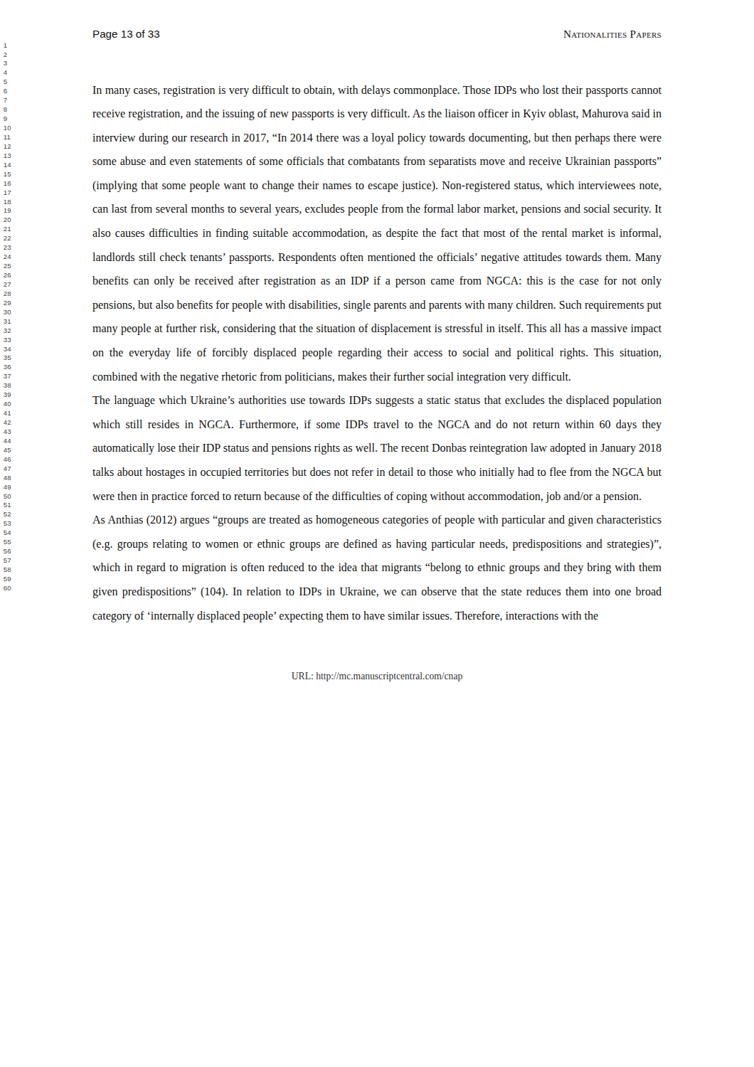Page 13 of 33 Nationalities Papers
1
2
3
4
5
6
7
8
9
10
11
12
13
14
15
16
17
18
19
20
21
22
23
24
25
26
27
28
29
30
31
32
33
34
35
36
37
38
39
40
41
42
43
44
45
46
47
48
49
50
51
52
53
54
55
56
57
58
59
60
In many cases, registration is very difficult to obtain, with delays commonplace. Those IDPs who lost their passports cannot receive registration, and the issuing of new passports is very difficult. As the liaison officer in Kyiv oblast, Mahurova said in interview during our research in 2017, “In 2014 there was a loyal policy towards documenting, but then perhaps there were some abuse and even statements of some officials that combatants from separatists move and receive Ukrainian passports” (implying that some people want to change their names to escape justice). Non-registered status, which interviewees note, can last from several months to several years, excludes people from the formal labor market, pensions and social security. It also causes difficulties in finding suitable accommodation, as despite the fact that most of the rental market is informal, landlords still check tenants’ passports. Respondents often mentioned the officials’ negative attitudes towards them. Many benefits can only be received after registration as an IDP if a person came from NGCA: this is the case for not only pensions, but also benefits for people with disabilities, single parents and parents with many children. Such requirements put many people at further risk, considering that the situation of displacement is stressful in itself. This all has a massive impact on the everyday life of forcibly displaced people regarding their access to social and political rights. This situation, combined with the negative rhetoric from politicians, makes their further social integration very difficult.
The language which Ukraine’s authorities use towards IDPs suggests a static status that excludes the displaced population which still resides in NGCA. Furthermore, if some IDPs travel to the NGCA and do not return within 60 days they automatically lose their IDP status and pensions rights as well. The recent Donbas reintegration law adopted in January 2018 talks about hostages in occupied territories but does not refer in detail to those who initially had to flee from the NGCA but were then in practice forced to return because of the difficulties of coping without accommodation, job and/or a pension.
As Anthias (2012) argues “groups are treated as homogeneous categories of people with particular and given characteristics (e.g. groups relating to women or ethnic groups are defined as having particular needs, predispositions and strategies)”, which in regard to migration is often reduced to the idea that migrants “belong to ethnic groups and they bring with them given predispositions” (104). In relation to IDPs in Ukraine, we can observe that the state reduces them into one broad category of ‘internally displaced people’ expecting them to have similar issues. Therefore, interactions with the
URL: http://mc.manuscriptcentral.com/cnap